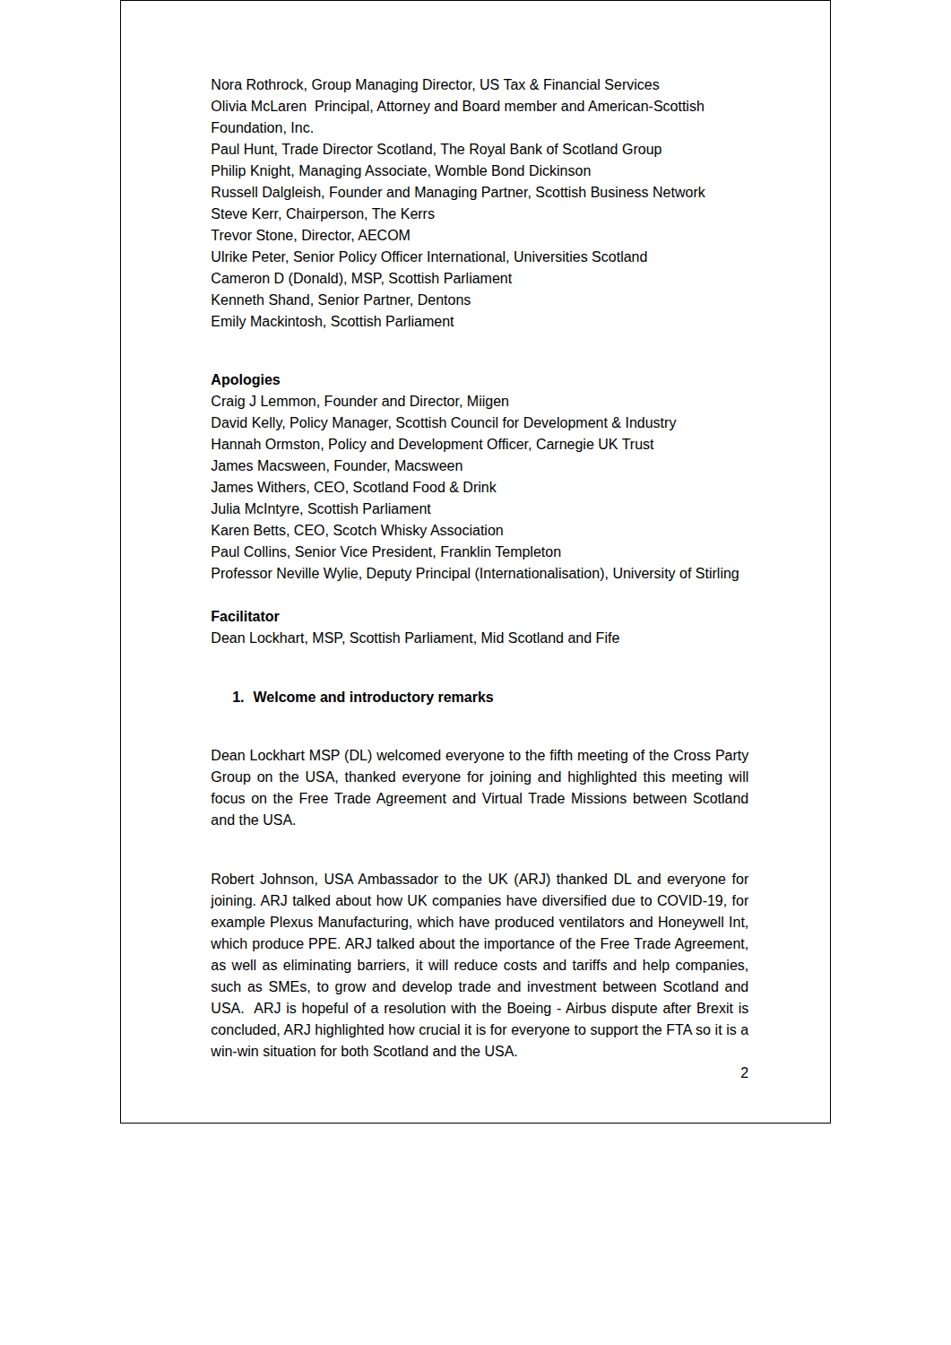Nora Rothrock, Group Managing Director, US Tax & Financial Services
Olivia McLaren Principal, Attorney and Board member and American-Scottish Foundation, Inc.
Paul Hunt, Trade Director Scotland, The Royal Bank of Scotland Group
Philip Knight, Managing Associate, Womble Bond Dickinson
Russell Dalgleish, Founder and Managing Partner, Scottish Business Network
Steve Kerr, Chairperson, The Kerrs
Trevor Stone, Director, AECOM
Ulrike Peter, Senior Policy Officer International, Universities Scotland
Cameron D (Donald), MSP, Scottish Parliament
Kenneth Shand, Senior Partner, Dentons
Emily Mackintosh, Scottish Parliament
Apologies
Craig J Lemmon, Founder and Director, Miigen
David Kelly, Policy Manager, Scottish Council for Development & Industry
Hannah Ormston, Policy and Development Officer, Carnegie UK Trust
James Macsween, Founder, Macsween
James Withers, CEO, Scotland Food & Drink
Julia McIntyre, Scottish Parliament
Karen Betts, CEO, Scotch Whisky Association
Paul Collins, Senior Vice President, Franklin Templeton
Professor Neville Wylie, Deputy Principal (Internationalisation), University of Stirling
Facilitator
Dean Lockhart, MSP, Scottish Parliament, Mid Scotland and Fife
Welcome and introductory remarks
Dean Lockhart MSP (DL) welcomed everyone to the fifth meeting of the Cross Party Group on the USA, thanked everyone for joining and highlighted this meeting will focus on the Free Trade Agreement and Virtual Trade Missions between Scotland and the USA.
Robert Johnson, USA Ambassador to the UK (ARJ) thanked DL and everyone for joining. ARJ talked about how UK companies have diversified due to COVID-19, for example Plexus Manufacturing, which have produced ventilators and Honeywell Int, which produce PPE. ARJ talked about the importance of the Free Trade Agreement, as well as eliminating barriers, it will reduce costs and tariffs and help companies, such as SMEs, to grow and develop trade and investment between Scotland and USA. ARJ is hopeful of a resolution with the Boeing - Airbus dispute after Brexit is concluded, ARJ highlighted how crucial it is for everyone to support the FTA so it is a win-win situation for both Scotland and the USA.
2